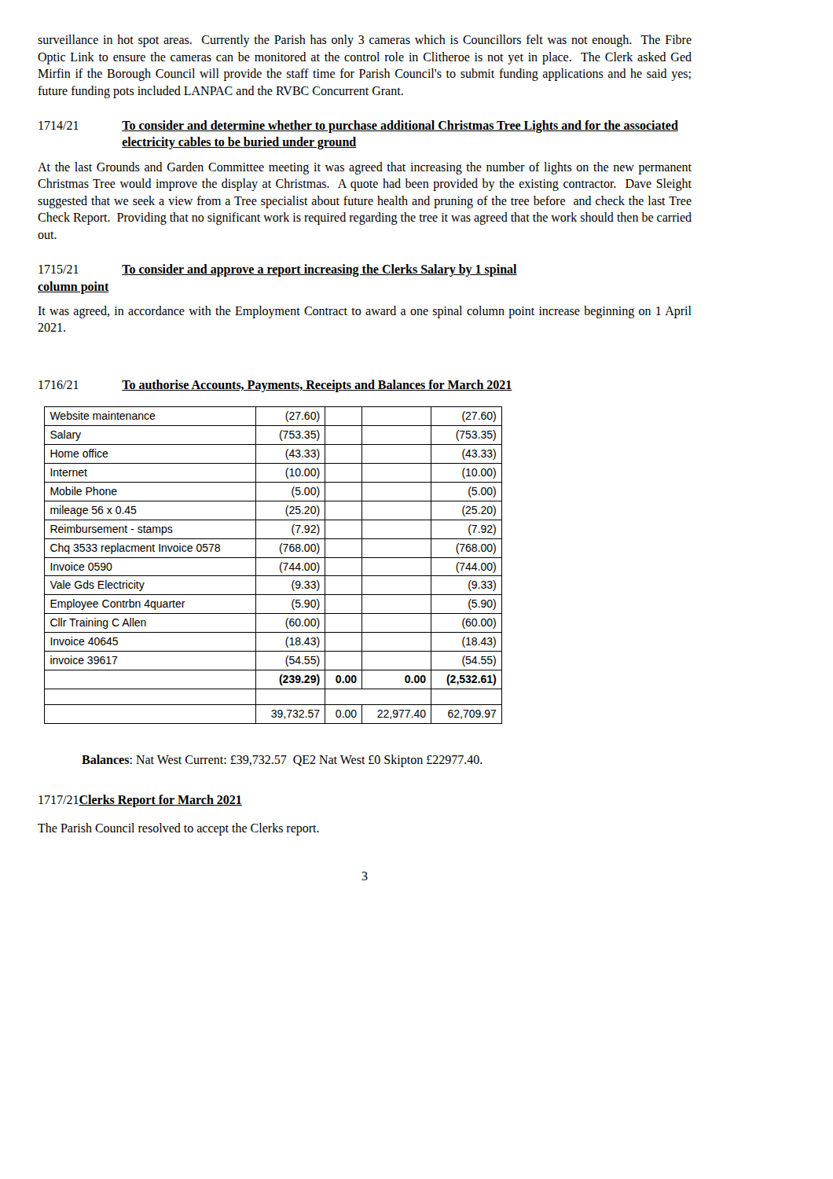surveillance in hot spot areas. Currently the Parish has only 3 cameras which is Councillors felt was not enough. The Fibre Optic Link to ensure the cameras can be monitored at the control role in Clitheroe is not yet in place. The Clerk asked Ged Mirfin if the Borough Council will provide the staff time for Parish Council's to submit funding applications and he said yes; future funding pots included LANPAC and the RVBC Concurrent Grant.
1714/21
To consider and determine whether to purchase additional Christmas Tree Lights and for the associated electricity cables to be buried under ground
At the last Grounds and Garden Committee meeting it was agreed that increasing the number of lights on the new permanent Christmas Tree would improve the display at Christmas. A quote had been provided by the existing contractor. Dave Sleight suggested that we seek a view from a Tree specialist about future health and pruning of the tree before and check the last Tree Check Report. Providing that no significant work is required regarding the tree it was agreed that the work should then be carried out.
1715/21
To consider and approve a report increasing the Clerks Salary by 1 spinal
column point
It was agreed, in accordance with the Employment Contract to award a one spinal column point increase beginning on 1 April 2021.
1716/21
To authorise Accounts, Payments, Receipts and Balances for March 2021
| Website maintenance | (27.60) | | | (27.60) |
| Salary | (753.35) | | | (753.35) |
| Home office | (43.33) | | | (43.33) |
| Internet | (10.00) | | | (10.00) |
| Mobile Phone | (5.00) | | | (5.00) |
| mileage 56 x 0.45 | (25.20) | | | (25.20) |
| Reimbursement - stamps | (7.92) | | | (7.92) |
| Chq 3533 replacment Invoice 0578 | (768.00) | | | (768.00) |
| Invoice 0590 | (744.00) | | | (744.00) |
| Vale Gds Electricity | (9.33) | | | (9.33) |
| Employee Contrbn 4quarter | (5.90) | | | (5.90) |
| Cllr Training C Allen | (60.00) | | | (60.00) |
| Invoice 40645 | (18.43) | | | (18.43) |
| invoice 39617 | (54.55) | | | (54.55) |
| | (239.29) | 0.00 | 0.00 | (2,532.61) |
| | 39,732.57 | 0.00 | 22,977.40 | 62,709.97 |
Balances: Nat West Current: £39,732.57 QE2 Nat West £0 Skipton £22977.40.
1717/21Clerks Report for March 2021
The Parish Council resolved to accept the Clerks report.
3